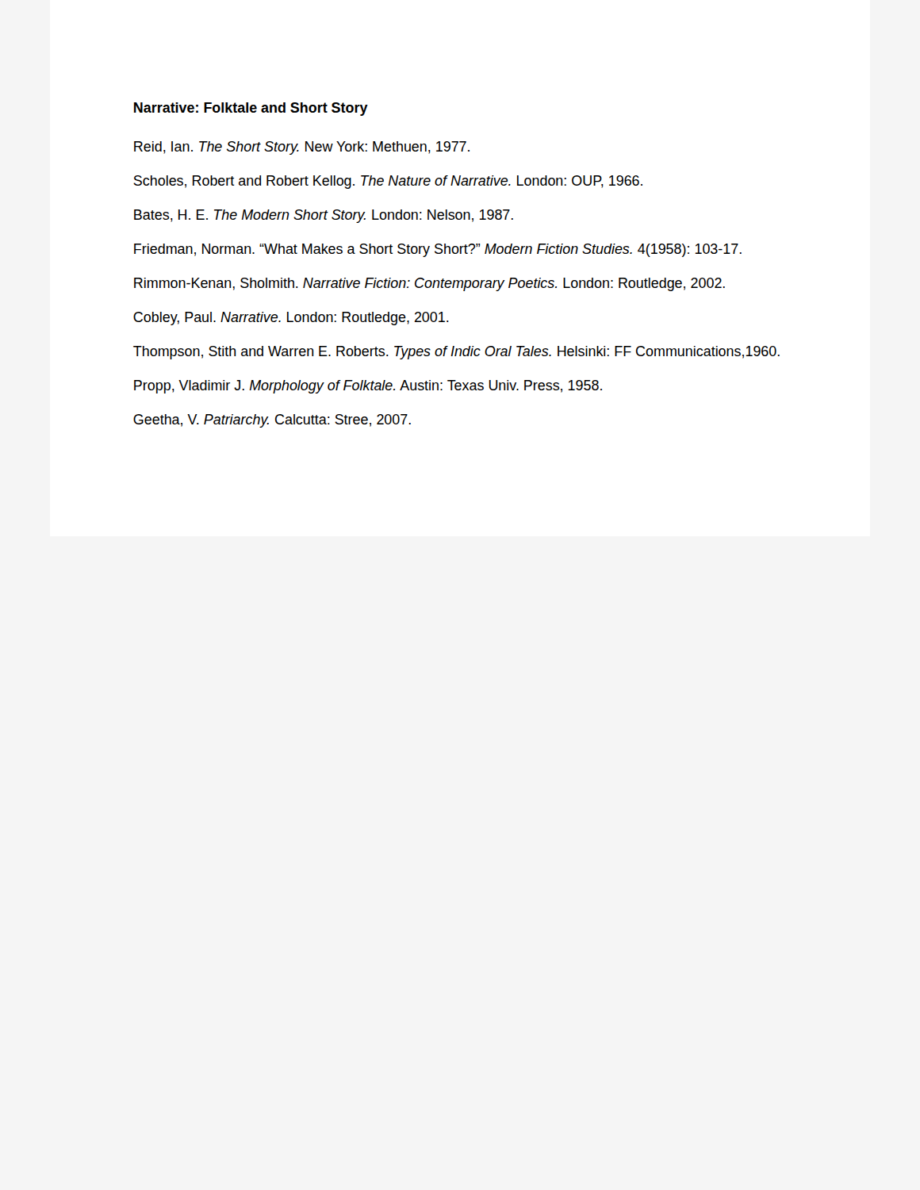Narrative: Folktale and Short Story
Reid, Ian. The Short Story. New York: Methuen, 1977.
Scholes, Robert and Robert Kellog. The Nature of Narrative. London: OUP, 1966.
Bates, H. E. The Modern Short Story. London: Nelson, 1987.
Friedman, Norman. “What Makes a Short Story Short?” Modern Fiction Studies. 4(1958): 103-17.
Rimmon-Kenan, Sholmith. Narrative Fiction: Contemporary Poetics. London: Routledge, 2002.
Cobley, Paul. Narrative. London: Routledge, 2001.
Thompson, Stith and Warren E. Roberts. Types of Indic Oral Tales. Helsinki: FF Communications,1960.
Propp, Vladimir J. Morphology of Folktale. Austin: Texas Univ. Press, 1958.
Geetha, V. Patriarchy. Calcutta: Stree, 2007.